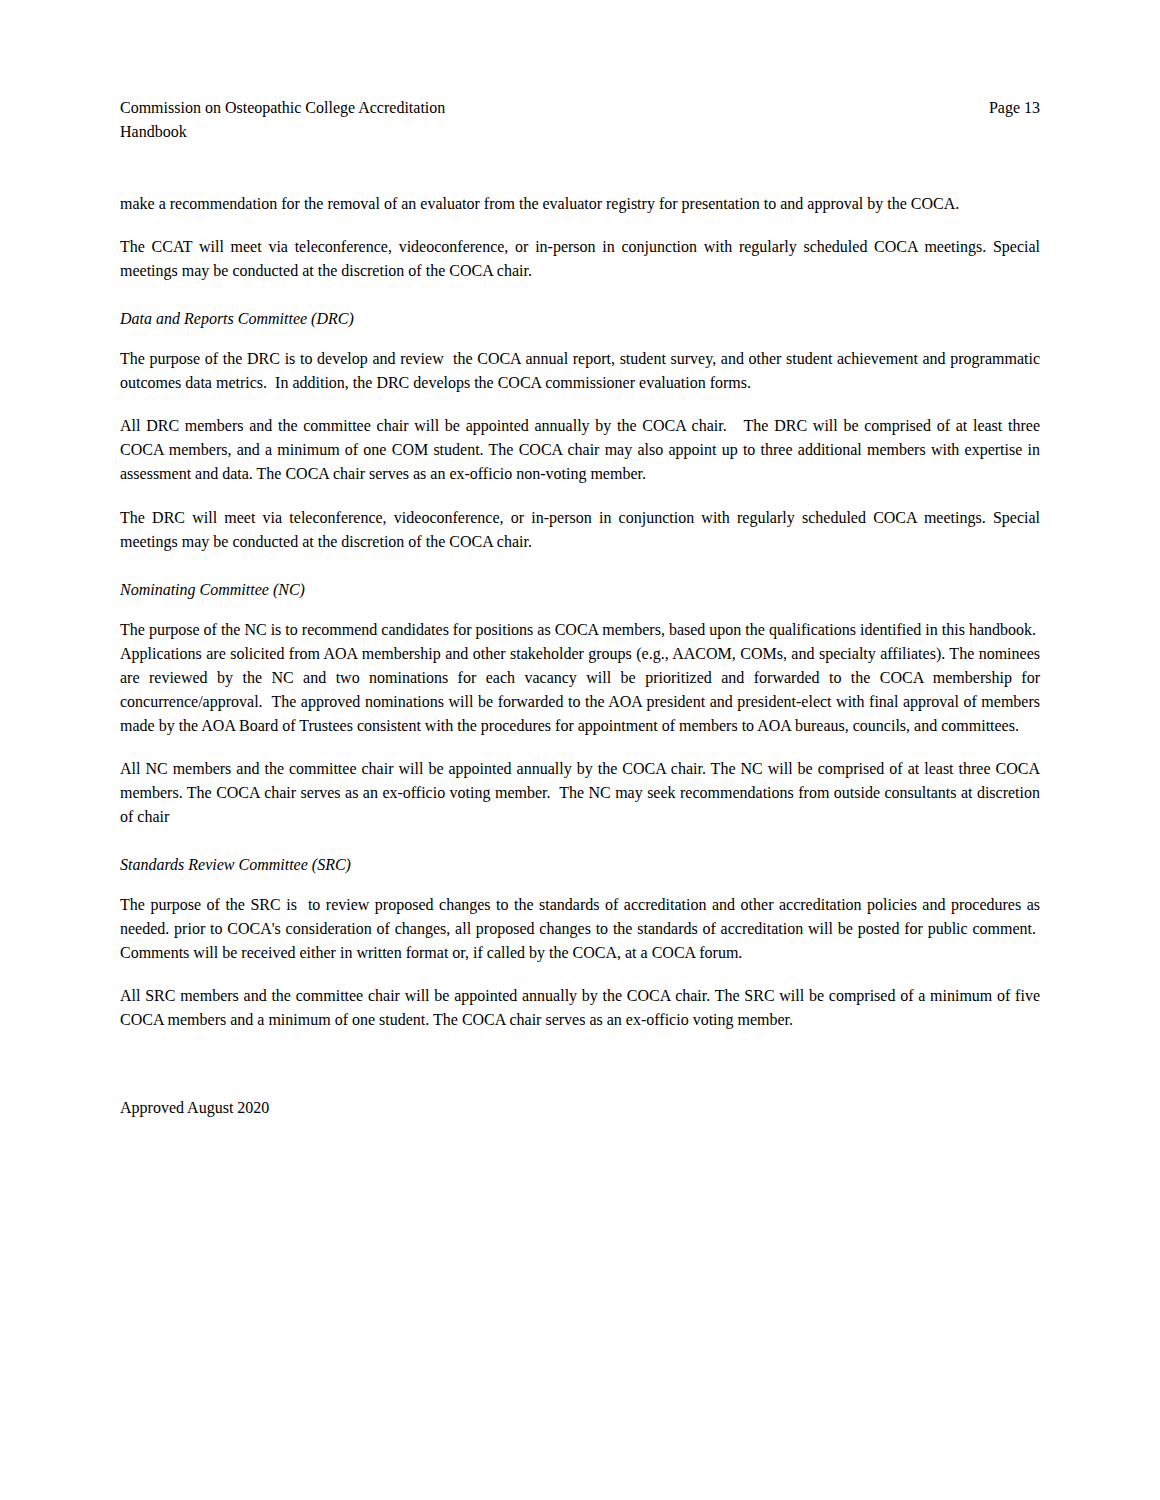Commission on Osteopathic College Accreditation
Handbook
Page 13
make a recommendation for the removal of an evaluator from the evaluator registry for presentation to and approval by the COCA.
The CCAT will meet via teleconference, videoconference, or in-person in conjunction with regularly scheduled COCA meetings. Special meetings may be conducted at the discretion of the COCA chair.
Data and Reports Committee (DRC)
The purpose of the DRC is to develop and review the COCA annual report, student survey, and other student achievement and programmatic outcomes data metrics. In addition, the DRC develops the COCA commissioner evaluation forms.
All DRC members and the committee chair will be appointed annually by the COCA chair. The DRC will be comprised of at least three COCA members, and a minimum of one COM student. The COCA chair may also appoint up to three additional members with expertise in assessment and data. The COCA chair serves as an ex-officio non-voting member.
The DRC will meet via teleconference, videoconference, or in-person in conjunction with regularly scheduled COCA meetings. Special meetings may be conducted at the discretion of the COCA chair.
Nominating Committee (NC)
The purpose of the NC is to recommend candidates for positions as COCA members, based upon the qualifications identified in this handbook. Applications are solicited from AOA membership and other stakeholder groups (e.g., AACOM, COMs, and specialty affiliates). The nominees are reviewed by the NC and two nominations for each vacancy will be prioritized and forwarded to the COCA membership for concurrence/approval. The approved nominations will be forwarded to the AOA president and president-elect with final approval of members made by the AOA Board of Trustees consistent with the procedures for appointment of members to AOA bureaus, councils, and committees.
All NC members and the committee chair will be appointed annually by the COCA chair. The NC will be comprised of at least three COCA members. The COCA chair serves as an ex-officio voting member. The NC may seek recommendations from outside consultants at discretion of chair
Standards Review Committee (SRC)
The purpose of the SRC is to review proposed changes to the standards of accreditation and other accreditation policies and procedures as needed. prior to COCA's consideration of changes, all proposed changes to the standards of accreditation will be posted for public comment. Comments will be received either in written format or, if called by the COCA, at a COCA forum.
All SRC members and the committee chair will be appointed annually by the COCA chair. The SRC will be comprised of a minimum of five COCA members and a minimum of one student. The COCA chair serves as an ex-officio voting member.
Approved August 2020